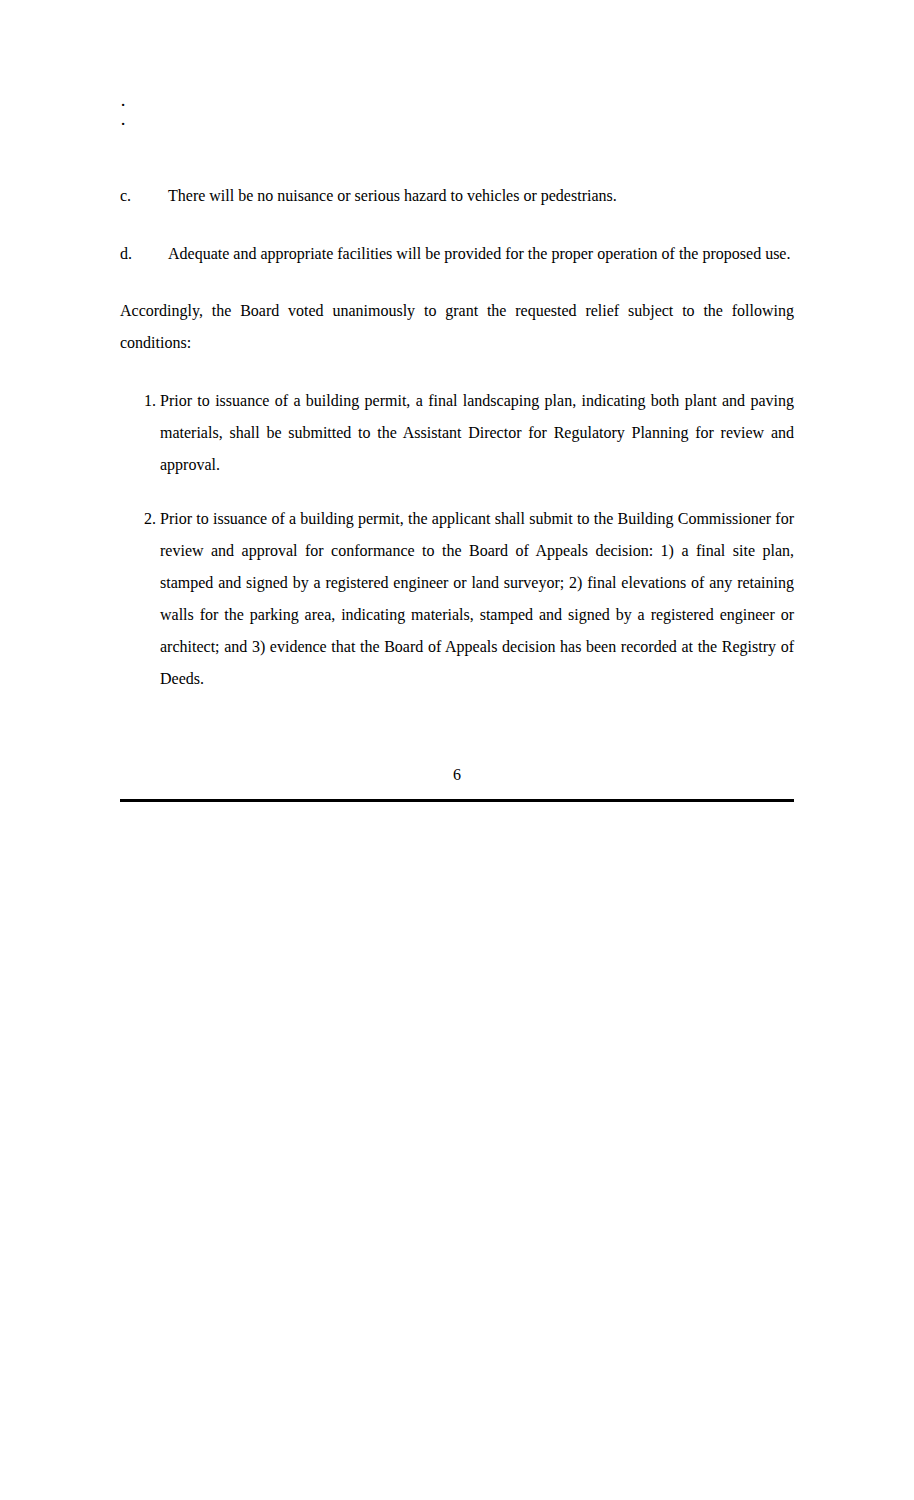· ·
c.
There will be no nuisance or serious hazard to vehicles or pedestrians.
d.
Adequate and appropriate facilities will be provided for the proper operation of the proposed use.
Accordingly, the Board voted unanimously to grant the requested relief subject to the following conditions:
Prior to issuance of a building permit, a final landscaping plan, indicating both plant and paving materials, shall be submitted to the Assistant Director for Regulatory Planning for review and approval.
Prior to issuance of a building permit, the applicant shall submit to the Building Commissioner for review and approval for conformance to the Board of Appeals decision: 1) a final site plan, stamped and signed by a registered engineer or land surveyor; 2) final elevations of any retaining walls for the parking area, indicating materials, stamped and signed by a registered engineer or architect; and 3) evidence that the Board of Appeals decision has been recorded at the Registry of Deeds.
6